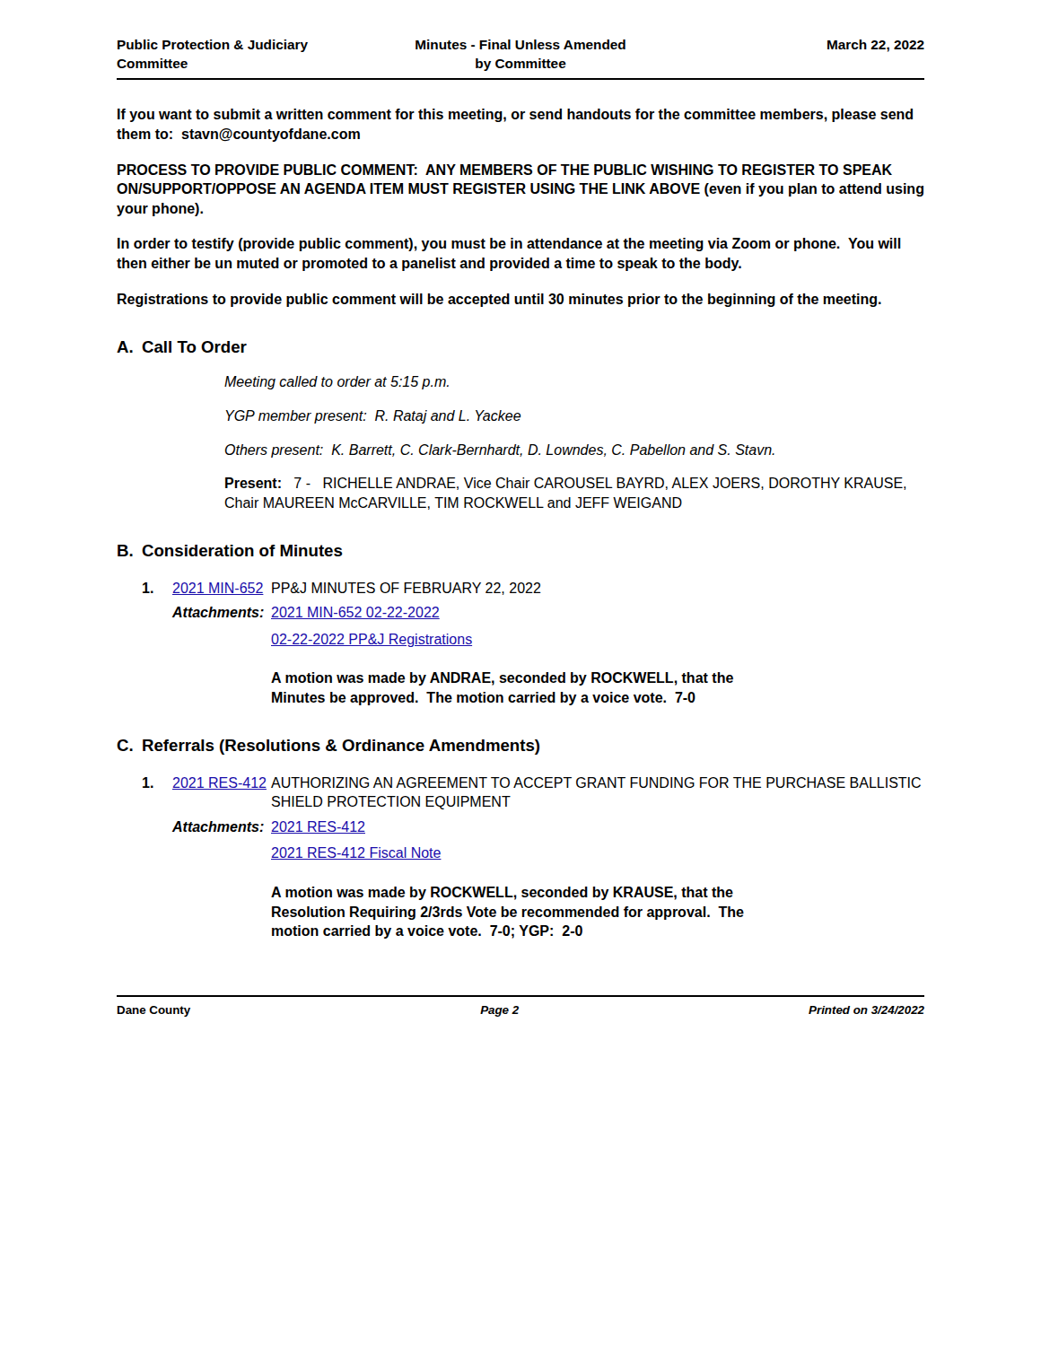Public Protection & Judiciary
Committee
Minutes - Final Unless Amended
by Committee
March 22, 2022
If you want to submit a written comment for this meeting, or send handouts for the committee members, please send them to: stavn@countyofdane.com
PROCESS TO PROVIDE PUBLIC COMMENT: ANY MEMBERS OF THE PUBLIC WISHING TO REGISTER TO SPEAK ON/SUPPORT/OPPOSE AN AGENDA ITEM MUST REGISTER USING THE LINK ABOVE (even if you plan to attend using your phone).
In order to testify (provide public comment), you must be in attendance at the meeting via Zoom or phone. You will then either be un muted or promoted to a panelist and provided a time to speak to the body.
Registrations to provide public comment will be accepted until 30 minutes prior to the beginning of the meeting.
A. Call To Order
Meeting called to order at 5:15 p.m.
YGP member present: R. Rataj and L. Yackee
Others present: K. Barrett, C. Clark-Bernhardt, D. Lowndes, C. Pabellon and S. Stavn.
Present: 7 - RICHELLE ANDRAE, Vice Chair CAROUSEL BAYRD, ALEX JOERS, DOROTHY KRAUSE, Chair MAUREEN McCARVILLE, TIM ROCKWELL and JEFF WEIGAND
B. Consideration of Minutes
1.
2021 MIN-652
PP&J MINUTES OF FEBRUARY 22, 2022
Attachments:
2021 MIN-652 02-22-2022 02-22-2022 PP&J Registrations
A motion was made by ANDRAE, seconded by ROCKWELL, that the Minutes be approved. The motion carried by a voice vote. 7-0
C. Referrals (Resolutions & Ordinance Amendments)
1.
2021 RES-412
AUTHORIZING AN AGREEMENT TO ACCEPT GRANT FUNDING FOR THE PURCHASE BALLISTIC SHIELD PROTECTION EQUIPMENT
Attachments:
2021 RES-412 2021 RES-412 Fiscal Note
A motion was made by ROCKWELL, seconded by KRAUSE, that the Resolution Requiring 2/3rds Vote be recommended for approval. The motion carried by a voice vote. 7-0; YGP: 2-0
Dane County
Page 2
Printed on 3/24/2022